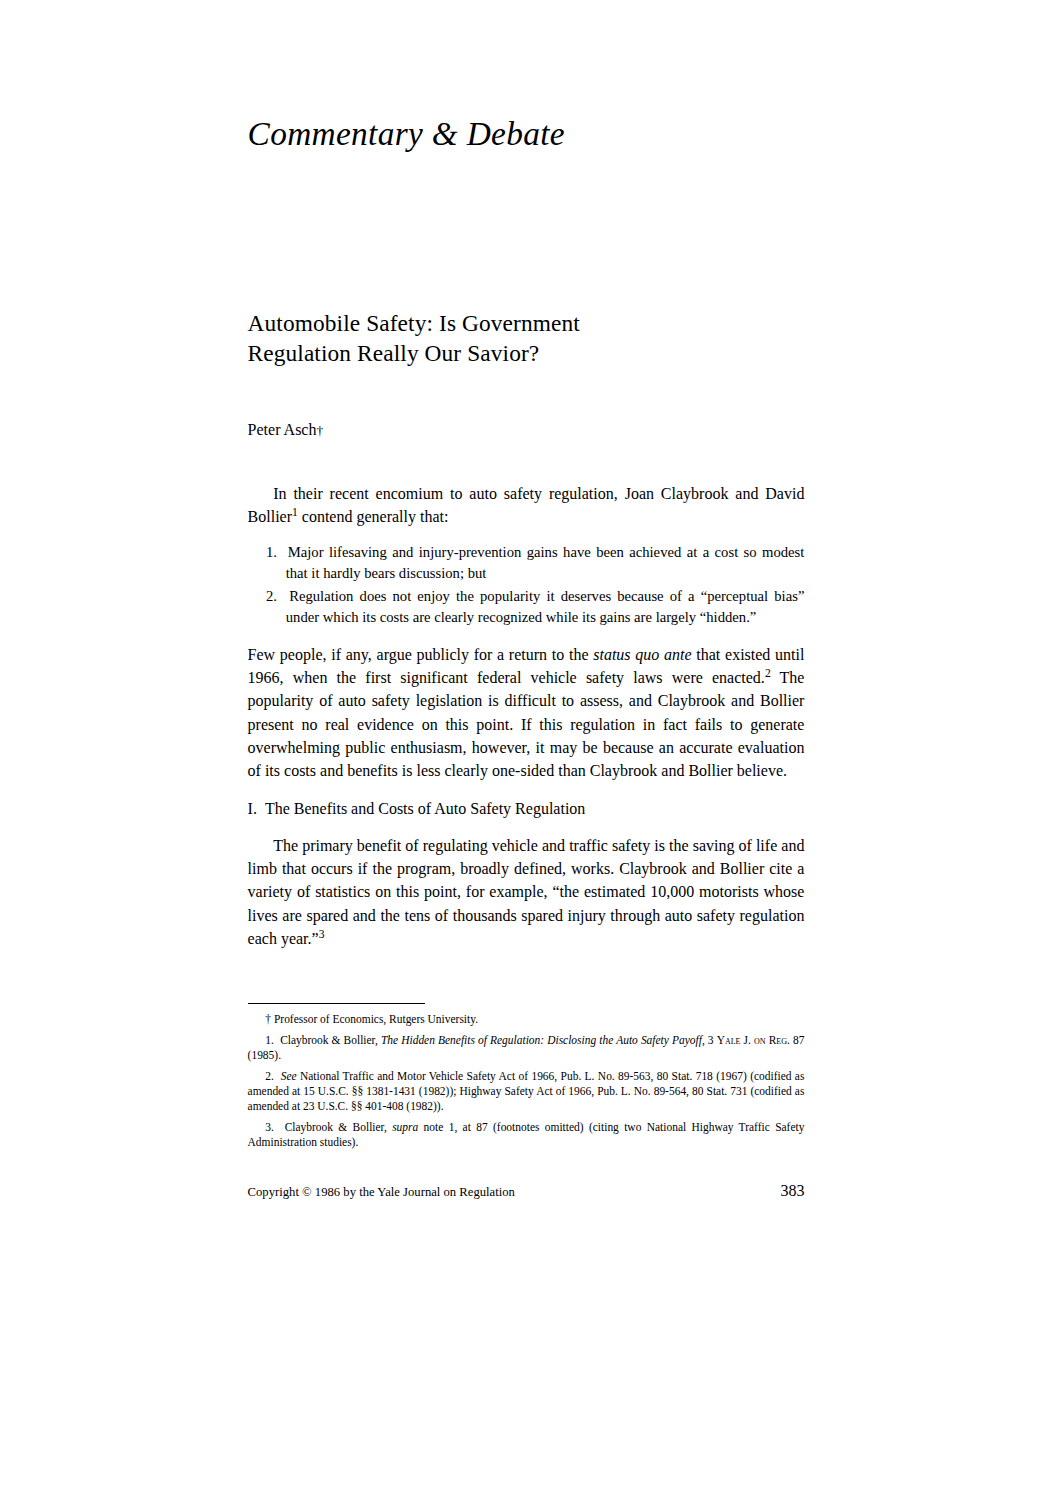Commentary & Debate
Automobile Safety: Is Government
Regulation Really Our Savior?
Peter Asch†
In their recent encomium to auto safety regulation, Joan Claybrook and David Bollier1 contend generally that:
1. Major lifesaving and injury-prevention gains have been achieved at a cost so modest that it hardly bears discussion; but
2. Regulation does not enjoy the popularity it deserves because of a “perceptual bias” under which its costs are clearly recognized while its gains are largely “hidden.”
Few people, if any, argue publicly for a return to the status quo ante that existed until 1966, when the first significant federal vehicle safety laws were enacted.2 The popularity of auto safety legislation is difficult to assess, and Claybrook and Bollier present no real evidence on this point. If this regulation in fact fails to generate overwhelming public enthusiasm, however, it may be because an accurate evaluation of its costs and benefits is less clearly one-sided than Claybrook and Bollier believe.
I. The Benefits and Costs of Auto Safety Regulation
The primary benefit of regulating vehicle and traffic safety is the saving of life and limb that occurs if the program, broadly defined, works. Claybrook and Bollier cite a variety of statistics on this point, for example, “the estimated 10,000 motorists whose lives are spared and the tens of thousands spared injury through auto safety regulation each year.”3
† Professor of Economics, Rutgers University.
1. Claybrook & Bollier, The Hidden Benefits of Regulation: Disclosing the Auto Safety Payoff, 3 Yale J. on Reg. 87 (1985).
2. See National Traffic and Motor Vehicle Safety Act of 1966, Pub. L. No. 89-563, 80 Stat. 718 (1967) (codified as amended at 15 U.S.C. §§ 1381-1431 (1982)); Highway Safety Act of 1966, Pub. L. No. 89-564, 80 Stat. 731 (codified as amended at 23 U.S.C. §§ 401-408 (1982)).
3. Claybrook & Bollier, supra note 1, at 87 (footnotes omitted) (citing two National Highway Traffic Safety Administration studies).
Copyright © 1986 by the Yale Journal on Regulation 383